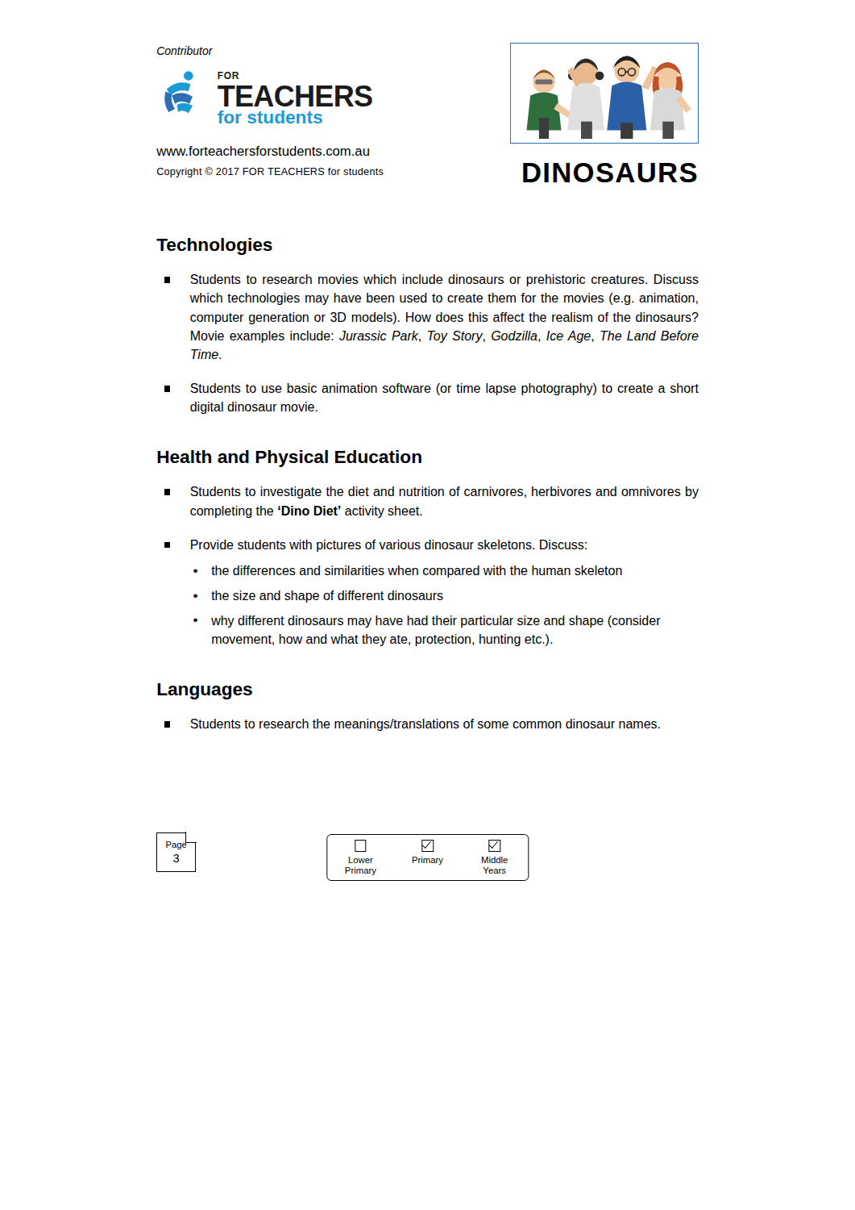Contributor
FOR TEACHERS for students
www.forteachersforstudents.com.au
Copyright © 2017 FOR TEACHERS for students
DINOSAURS
Technologies
Students to research movies which include dinosaurs or prehistoric creatures. Discuss which technologies may have been used to create them for the movies (e.g. animation, computer generation or 3D models). How does this affect the realism of the dinosaurs? Movie examples include: Jurassic Park, Toy Story, Godzilla, Ice Age, The Land Before Time.
Students to use basic animation software (or time lapse photography) to create a short digital dinosaur movie.
Health and Physical Education
Students to investigate the diet and nutrition of carnivores, herbivores and omnivores by completing the ‘Dino Diet’ activity sheet.
Provide students with pictures of various dinosaur skeletons. Discuss:
the differences and similarities when compared with the human skeleton
the size and shape of different dinosaurs
why different dinosaurs may have had their particular size and shape (consider movement, how and what they ate, protection, hunting etc.).
Languages
Students to research the meanings/translations of some common dinosaur names.
Lower
Primary
Primary
Middle
Years
Page 3